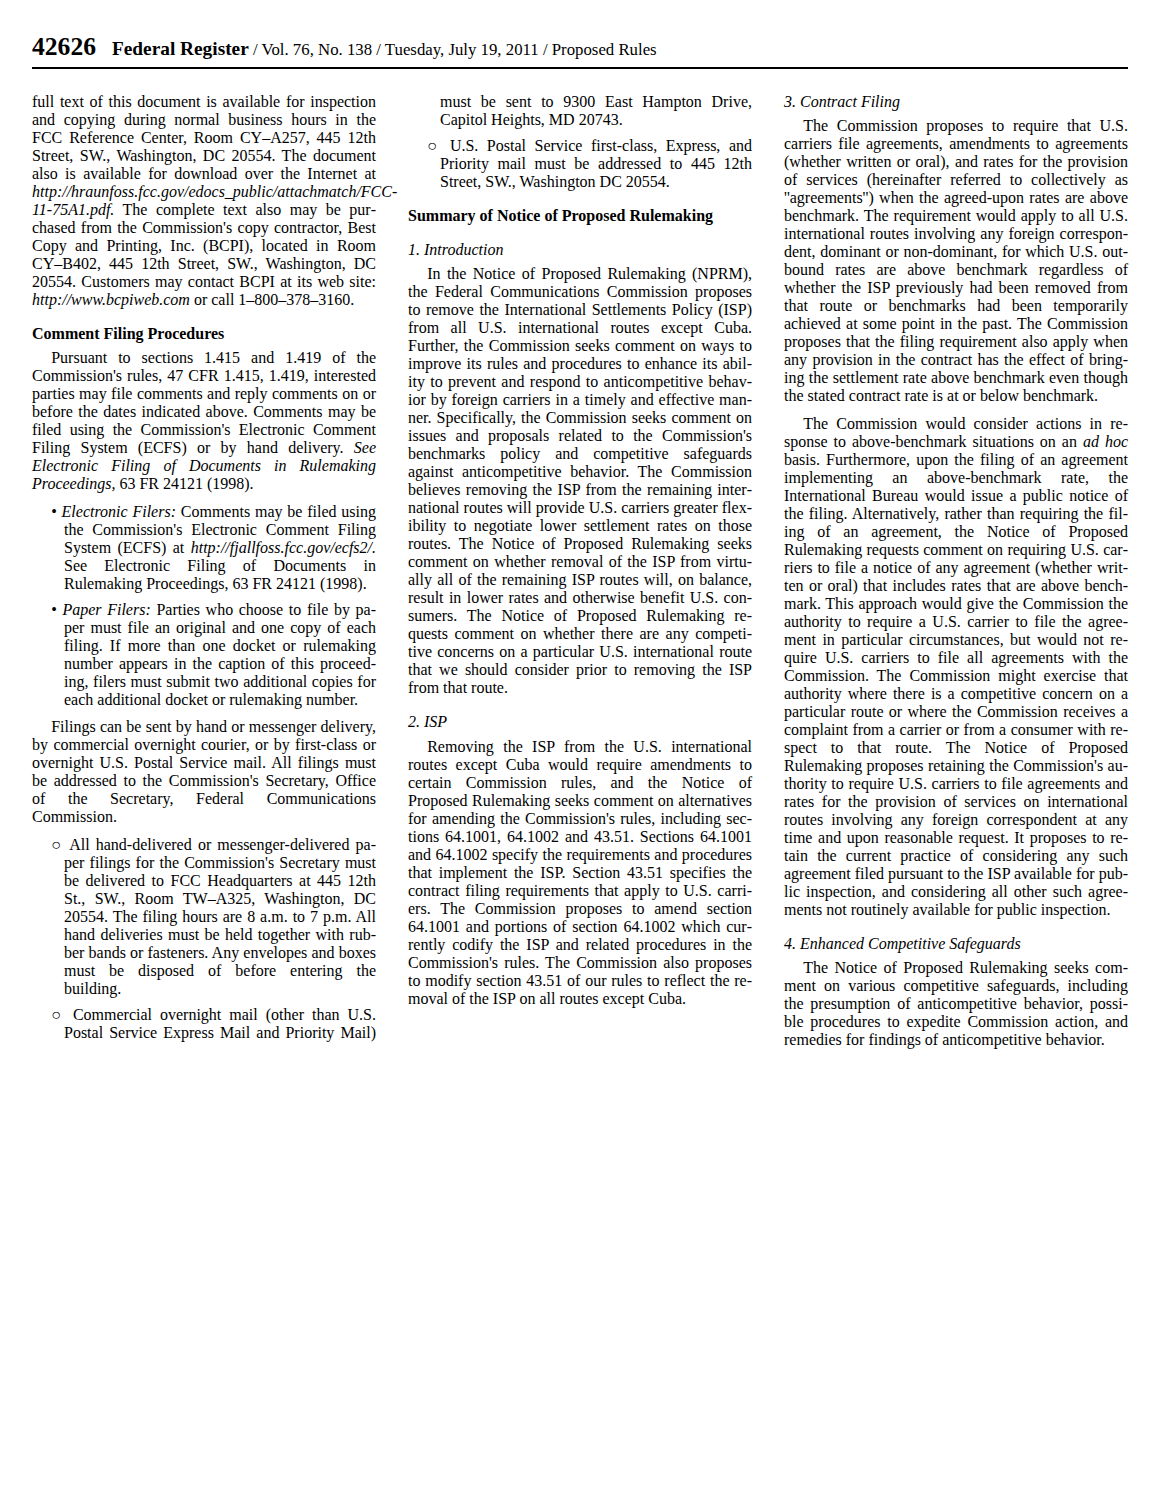42626 Federal Register / Vol. 76, No. 138 / Tuesday, July 19, 2011 / Proposed Rules
full text of this document is available for inspection and copying during normal business hours in the FCC Reference Center, Room CY–A257, 445 12th Street, SW., Washington, DC 20554. The document also is available for download over the Internet at http://hraunfoss.fcc.gov/edocs_public/attachmatch/FCC-11-75A1.pdf. The complete text also may be purchased from the Commission's copy contractor, Best Copy and Printing, Inc. (BCPI), located in Room CY–B402, 445 12th Street, SW., Washington, DC 20554. Customers may contact BCPI at its web site: http://www.bcpiweb.com or call 1–800–378–3160.
Comment Filing Procedures
Pursuant to sections 1.415 and 1.419 of the Commission's rules, 47 CFR 1.415, 1.419, interested parties may file comments and reply comments on or before the dates indicated above. Comments may be filed using the Commission's Electronic Comment Filing System (ECFS) or by hand delivery. See Electronic Filing of Documents in Rulemaking Proceedings, 63 FR 24121 (1998).
Electronic Filers: Comments may be filed using the Commission's Electronic Comment Filing System (ECFS) at http://fjallfoss.fcc.gov/ecfs2/. See Electronic Filing of Documents in Rulemaking Proceedings, 63 FR 24121 (1998).
Paper Filers: Parties who choose to file by paper must file an original and one copy of each filing. If more than one docket or rulemaking number appears in the caption of this proceeding, filers must submit two additional copies for each additional docket or rulemaking number.
Filings can be sent by hand or messenger delivery, by commercial overnight courier, or by first-class or overnight U.S. Postal Service mail. All filings must be addressed to the Commission's Secretary, Office of the Secretary, Federal Communications Commission.
All hand-delivered or messenger-delivered paper filings for the Commission's Secretary must be delivered to FCC Headquarters at 445 12th St., SW., Room TW–A325, Washington, DC 20554. The filing hours are 8 a.m. to 7 p.m. All hand deliveries must be held together with rubber bands or fasteners. Any envelopes and boxes must be disposed of before entering the building.
Commercial overnight mail (other than U.S. Postal Service Express Mail and Priority Mail) must be sent to 9300 East Hampton Drive, Capitol Heights, MD 20743.
U.S. Postal Service first-class, Express, and Priority mail must be addressed to 445 12th Street, SW., Washington DC 20554.
Summary of Notice of Proposed Rulemaking
1. Introduction
In the Notice of Proposed Rulemaking (NPRM), the Federal Communications Commission proposes to remove the International Settlements Policy (ISP) from all U.S. international routes except Cuba. Further, the Commission seeks comment on ways to improve its rules and procedures to enhance its ability to prevent and respond to anticompetitive behavior by foreign carriers in a timely and effective manner. Specifically, the Commission seeks comment on issues and proposals related to the Commission's benchmarks policy and competitive safeguards against anticompetitive behavior. The Commission believes removing the ISP from the remaining international routes will provide U.S. carriers greater flexibility to negotiate lower settlement rates on those routes. The Notice of Proposed Rulemaking seeks comment on whether removal of the ISP from virtually all of the remaining ISP routes will, on balance, result in lower rates and otherwise benefit U.S. consumers. The Notice of Proposed Rulemaking requests comment on whether there are any competitive concerns on a particular U.S. international route that we should consider prior to removing the ISP from that route.
2. ISP
Removing the ISP from the U.S. international routes except Cuba would require amendments to certain Commission rules, and the Notice of Proposed Rulemaking seeks comment on alternatives for amending the Commission's rules, including sections 64.1001, 64.1002 and 43.51. Sections 64.1001 and 64.1002 specify the requirements and procedures that implement the ISP. Section 43.51 specifies the contract filing requirements that apply to U.S. carriers. The Commission proposes to amend section 64.1001 and portions of section 64.1002 which currently codify the ISP and related procedures in the Commission's rules. The Commission also proposes to modify section 43.51 of our rules to reflect the removal of the ISP on all routes except Cuba.
3. Contract Filing
The Commission proposes to require that U.S. carriers file agreements, amendments to agreements (whether written or oral), and rates for the provision of services (hereinafter referred to collectively as ''agreements'') when the agreed-upon rates are above benchmark. The requirement would apply to all U.S. international routes involving any foreign correspondent, dominant or non-dominant, for which U.S. outbound rates are above benchmark regardless of whether the ISP previously had been removed from that route or benchmarks had been temporarily achieved at some point in the past. The Commission proposes that the filing requirement also apply when any provision in the contract has the effect of bringing the settlement rate above benchmark even though the stated contract rate is at or below benchmark.
The Commission would consider actions in response to above-benchmark situations on an ad hoc basis. Furthermore, upon the filing of an agreement implementing an above-benchmark rate, the International Bureau would issue a public notice of the filing. Alternatively, rather than requiring the filing of an agreement, the Notice of Proposed Rulemaking requests comment on requiring U.S. carriers to file a notice of any agreement (whether written or oral) that includes rates that are above benchmark. This approach would give the Commission the authority to require a U.S. carrier to file the agreement in particular circumstances, but would not require U.S. carriers to file all agreements with the Commission. The Commission might exercise that authority where there is a competitive concern on a particular route or where the Commission receives a complaint from a carrier or from a consumer with respect to that route. The Notice of Proposed Rulemaking proposes retaining the Commission's authority to require U.S. carriers to file agreements and rates for the provision of services on international routes involving any foreign correspondent at any time and upon reasonable request. It proposes to retain the current practice of considering any such agreement filed pursuant to the ISP available for public inspection, and considering all other such agreements not routinely available for public inspection.
4. Enhanced Competitive Safeguards
The Notice of Proposed Rulemaking seeks comment on various competitive safeguards, including the presumption of anticompetitive behavior, possible procedures to expedite Commission action, and remedies for findings of anticompetitive behavior.